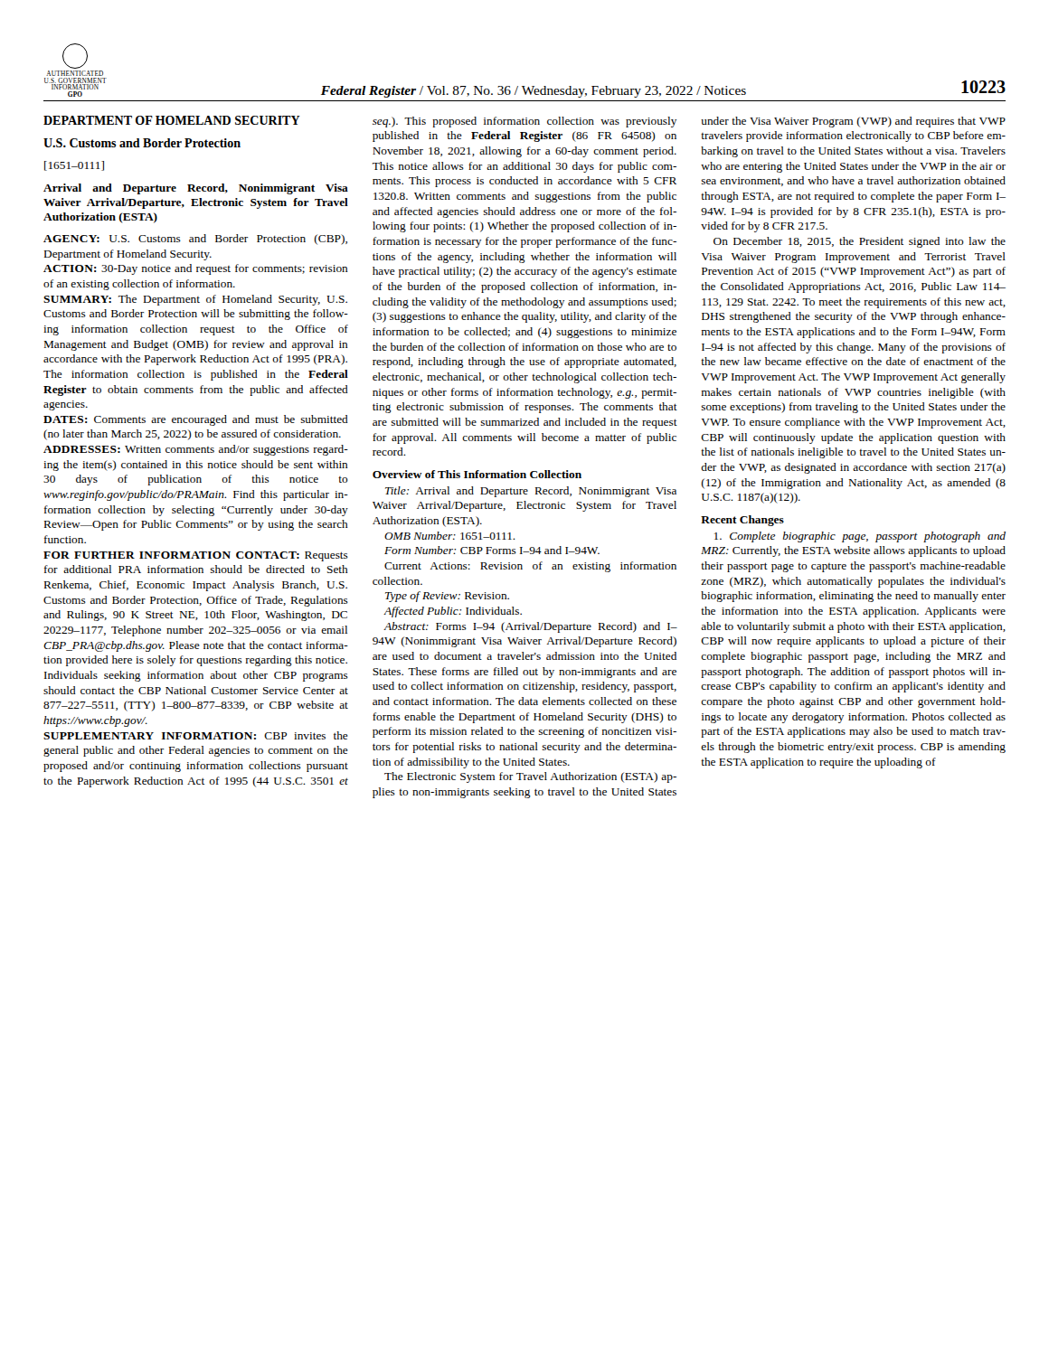AUTHENTICATED
U.S. GOVERNMENT
INFORMATION
GPO
Federal Register / Vol. 87, No. 36 / Wednesday, February 23, 2022 / Notices
10223
DEPARTMENT OF HOMELAND SECURITY
U.S. Customs and Border Protection
[1651–0111]
Arrival and Departure Record, Nonimmigrant Visa Waiver Arrival/Departure, Electronic System for Travel Authorization (ESTA)
AGENCY: U.S. Customs and Border Protection (CBP), Department of Homeland Security.
ACTION: 30-Day notice and request for comments; revision of an existing collection of information.
SUMMARY: The Department of Homeland Security, U.S. Customs and Border Protection will be submitting the following information collection request to the Office of Management and Budget (OMB) for review and approval in accordance with the Paperwork Reduction Act of 1995 (PRA). The information collection is published in the Federal Register to obtain comments from the public and affected agencies.
DATES: Comments are encouraged and must be submitted (no later than March 25, 2022) to be assured of consideration.
ADDRESSES: Written comments and/or suggestions regarding the item(s) contained in this notice should be sent within 30 days of publication of this notice to www.reginfo.gov/public/do/PRAMain. Find this particular information collection by selecting “Currently under 30-day Review—Open for Public Comments” or by using the search function.
FOR FURTHER INFORMATION CONTACT: Requests for additional PRA information should be directed to Seth Renkema, Chief, Economic Impact Analysis Branch, U.S. Customs and Border Protection, Office of Trade, Regulations and Rulings, 90 K Street NE, 10th Floor, Washington, DC 20229–1177, Telephone number 202–325–0056 or via email CBP_PRA@cbp.dhs.gov. Please note that the contact information provided here is solely for questions regarding this notice. Individuals seeking information about other CBP programs should contact the CBP National Customer Service Center at 877–227–5511, (TTY) 1–800–877–8339, or CBP website at https://www.cbp.gov/.
SUPPLEMENTARY INFORMATION: CBP invites the general public and other Federal agencies to comment on the proposed and/or continuing information collections pursuant to the Paperwork Reduction Act of 1995 (44 U.S.C. 3501 et seq.). This proposed information collection was previously published in the Federal Register (86 FR 64508) on November 18, 2021, allowing for a 60-day comment period. This notice allows for an additional 30 days for public comments. This process is conducted in accordance with 5 CFR 1320.8. Written comments and suggestions from the public and affected agencies should address one or more of the following four points: (1) Whether the proposed collection of information is necessary for the proper performance of the functions of the agency, including whether the information will have practical utility; (2) the accuracy of the agency's estimate of the burden of the proposed collection of information, including the validity of the methodology and assumptions used; (3) suggestions to enhance the quality, utility, and clarity of the information to be collected; and (4) suggestions to minimize the burden of the collection of information on those who are to respond, including through the use of appropriate automated, electronic, mechanical, or other technological collection techniques or other forms of information technology, e.g., permitting electronic submission of responses. The comments that are submitted will be summarized and included in the request for approval. All comments will become a matter of public record.
Overview of This Information Collection
Title: Arrival and Departure Record, Nonimmigrant Visa Waiver Arrival/Departure, Electronic System for Travel Authorization (ESTA).
OMB Number: 1651–0111.
Form Number: CBP Forms I–94 and I–94W.
Current Actions: Revision of an existing information collection.
Type of Review: Revision.
Affected Public: Individuals.
Abstract: Forms I–94 (Arrival/Departure Record) and I–94W (Nonimmigrant Visa Waiver Arrival/Departure Record) are used to document a traveler's admission into the United States. These forms are filled out by non-immigrants and are used to collect information on citizenship, residency, passport, and contact information. The data elements collected on these forms enable the Department of Homeland Security (DHS) to perform its mission related to the screening of noncitizen visitors for potential risks to national security and the determination of admissibility to the United States.
The Electronic System for Travel Authorization (ESTA) applies to non-immigrants seeking to travel to the United States under the Visa Waiver Program (VWP) and requires that VWP travelers provide information electronically to CBP before embarking on travel to the United States without a visa. Travelers who are entering the United States under the VWP in the air or sea environment, and who have a travel authorization obtained through ESTA, are not required to complete the paper Form I–94W. I–94 is provided for by 8 CFR 235.1(h), ESTA is provided for by 8 CFR 217.5.
On December 18, 2015, the President signed into law the Visa Waiver Program Improvement and Terrorist Travel Prevention Act of 2015 (“VWP Improvement Act”) as part of the Consolidated Appropriations Act, 2016, Public Law 114–113, 129 Stat. 2242. To meet the requirements of this new act, DHS strengthened the security of the VWP through enhancements to the ESTA applications and to the Form I–94W, Form I–94 is not affected by this change. Many of the provisions of the new law became effective on the date of enactment of the VWP Improvement Act. The VWP Improvement Act generally makes certain nationals of VWP countries ineligible (with some exceptions) from traveling to the United States under the VWP. To ensure compliance with the VWP Improvement Act, CBP will continuously update the application question with the list of nationals ineligible to travel to the United States under the VWP, as designated in accordance with section 217(a)(12) of the Immigration and Nationality Act, as amended (8 U.S.C. 1187(a)(12)).
Recent Changes
1. Complete biographic page, passport photograph and MRZ: Currently, the ESTA website allows applicants to upload their passport page to capture the passport's machine-readable zone (MRZ), which automatically populates the individual's biographic information, eliminating the need to manually enter the information into the ESTA application. Applicants were able to voluntarily submit a photo with their ESTA application, CBP will now require applicants to upload a picture of their complete biographic passport page, including the MRZ and passport photograph. The addition of passport photos will increase CBP's capability to confirm an applicant's identity and compare the photo against CBP and other government holdings to locate any derogatory information. Photos collected as part of the ESTA applications may also be used to match travels through the biometric entry/exit process. CBP is amending the ESTA application to require the uploading of